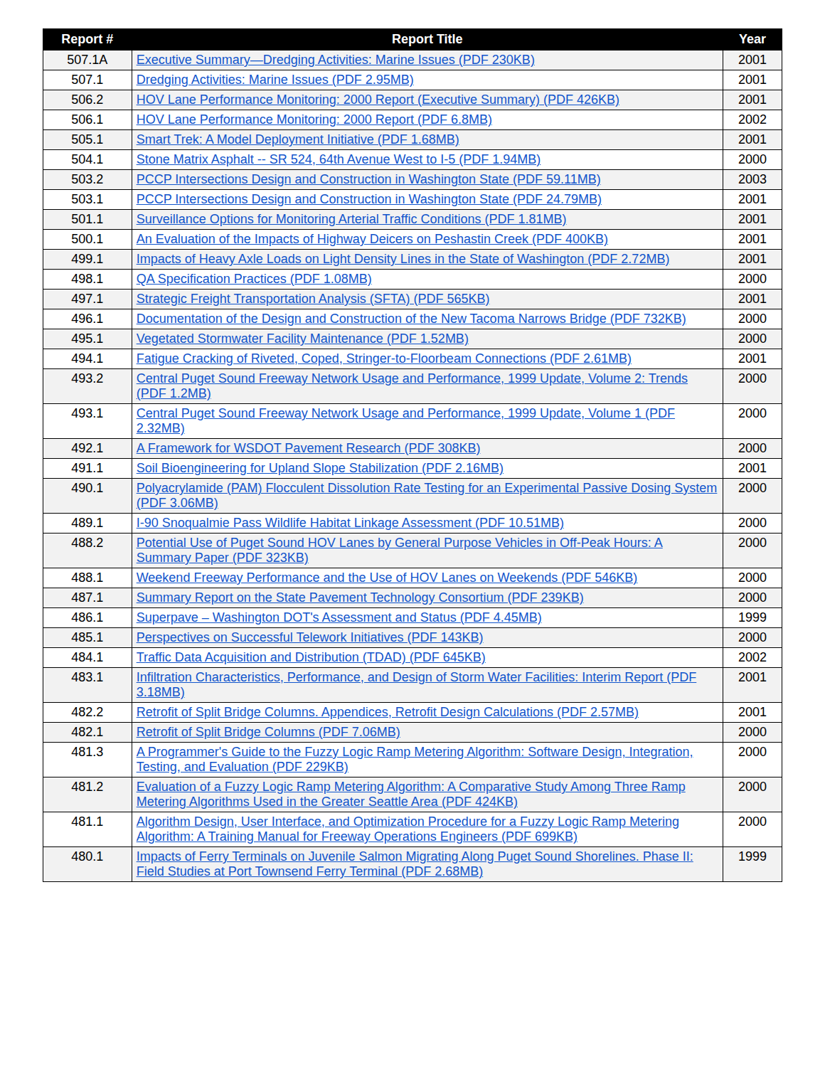| Report # | Report Title | Year |
| --- | --- | --- |
| 507.1A | Executive Summary—Dredging Activities: Marine Issues (PDF 230KB) | 2001 |
| 507.1 | Dredging Activities: Marine Issues (PDF 2.95MB) | 2001 |
| 506.2 | HOV Lane Performance Monitoring: 2000 Report (Executive Summary) (PDF 426KB) | 2001 |
| 506.1 | HOV Lane Performance Monitoring: 2000 Report (PDF 6.8MB) | 2002 |
| 505.1 | Smart Trek: A Model Deployment Initiative (PDF 1.68MB) | 2001 |
| 504.1 | Stone Matrix Asphalt -- SR 524, 64th Avenue West to I-5 (PDF 1.94MB) | 2000 |
| 503.2 | PCCP Intersections Design and Construction in Washington State (PDF 59.11MB) | 2003 |
| 503.1 | PCCP Intersections Design and Construction in Washington State (PDF 24.79MB) | 2001 |
| 501.1 | Surveillance Options for Monitoring Arterial Traffic Conditions (PDF 1.81MB) | 2001 |
| 500.1 | An Evaluation of the Impacts of Highway Deicers on Peshastin Creek (PDF 400KB) | 2001 |
| 499.1 | Impacts of Heavy Axle Loads on Light Density Lines in the State of Washington (PDF 2.72MB) | 2001 |
| 498.1 | QA Specification Practices (PDF 1.08MB) | 2000 |
| 497.1 | Strategic Freight Transportation Analysis (SFTA) (PDF 565KB) | 2001 |
| 496.1 | Documentation of the Design and Construction of the New Tacoma Narrows Bridge (PDF 732KB) | 2000 |
| 495.1 | Vegetated Stormwater Facility Maintenance (PDF 1.52MB) | 2000 |
| 494.1 | Fatigue Cracking of Riveted, Coped, Stringer-to-Floorbeam Connections (PDF 2.61MB) | 2001 |
| 493.2 | Central Puget Sound Freeway Network Usage and Performance, 1999 Update, Volume 2: Trends (PDF 1.2MB) | 2000 |
| 493.1 | Central Puget Sound Freeway Network Usage and Performance, 1999 Update, Volume 1 (PDF 2.32MB) | 2000 |
| 492.1 | A Framework for WSDOT Pavement Research (PDF 308KB) | 2000 |
| 491.1 | Soil Bioengineering for Upland Slope Stabilization (PDF 2.16MB) | 2001 |
| 490.1 | Polyacrylamide (PAM) Flocculent Dissolution Rate Testing for an Experimental Passive Dosing System (PDF 3.06MB) | 2000 |
| 489.1 | I-90 Snoqualmie Pass Wildlife Habitat Linkage Assessment (PDF 10.51MB) | 2000 |
| 488.2 | Potential Use of Puget Sound HOV Lanes by General Purpose Vehicles in Off-Peak Hours: A Summary Paper (PDF 323KB) | 2000 |
| 488.1 | Weekend Freeway Performance and the Use of HOV Lanes on Weekends (PDF 546KB) | 2000 |
| 487.1 | Summary Report on the State Pavement Technology Consortium (PDF 239KB) | 2000 |
| 486.1 | Superpave – Washington DOT's Assessment and Status (PDF 4.45MB) | 1999 |
| 485.1 | Perspectives on Successful Telework Initiatives (PDF 143KB) | 2000 |
| 484.1 | Traffic Data Acquisition and Distribution (TDAD) (PDF 645KB) | 2002 |
| 483.1 | Infiltration Characteristics, Performance, and Design of Storm Water Facilities: Interim Report (PDF 3.18MB) | 2001 |
| 482.2 | Retrofit of Split Bridge Columns. Appendices, Retrofit Design Calculations (PDF 2.57MB) | 2001 |
| 482.1 | Retrofit of Split Bridge Columns (PDF 7.06MB) | 2000 |
| 481.3 | A Programmer's Guide to the Fuzzy Logic Ramp Metering Algorithm: Software Design, Integration, Testing, and Evaluation (PDF 229KB) | 2000 |
| 481.2 | Evaluation of a Fuzzy Logic Ramp Metering Algorithm: A Comparative Study Among Three Ramp Metering Algorithms Used in the Greater Seattle Area (PDF 424KB) | 2000 |
| 481.1 | Algorithm Design, User Interface, and Optimization Procedure for a Fuzzy Logic Ramp Metering Algorithm: A Training Manual for Freeway Operations Engineers (PDF 699KB) | 2000 |
| 480.1 | Impacts of Ferry Terminals on Juvenile Salmon Migrating Along Puget Sound Shorelines. Phase II: Field Studies at Port Townsend Ferry Terminal (PDF 2.68MB) | 1999 |